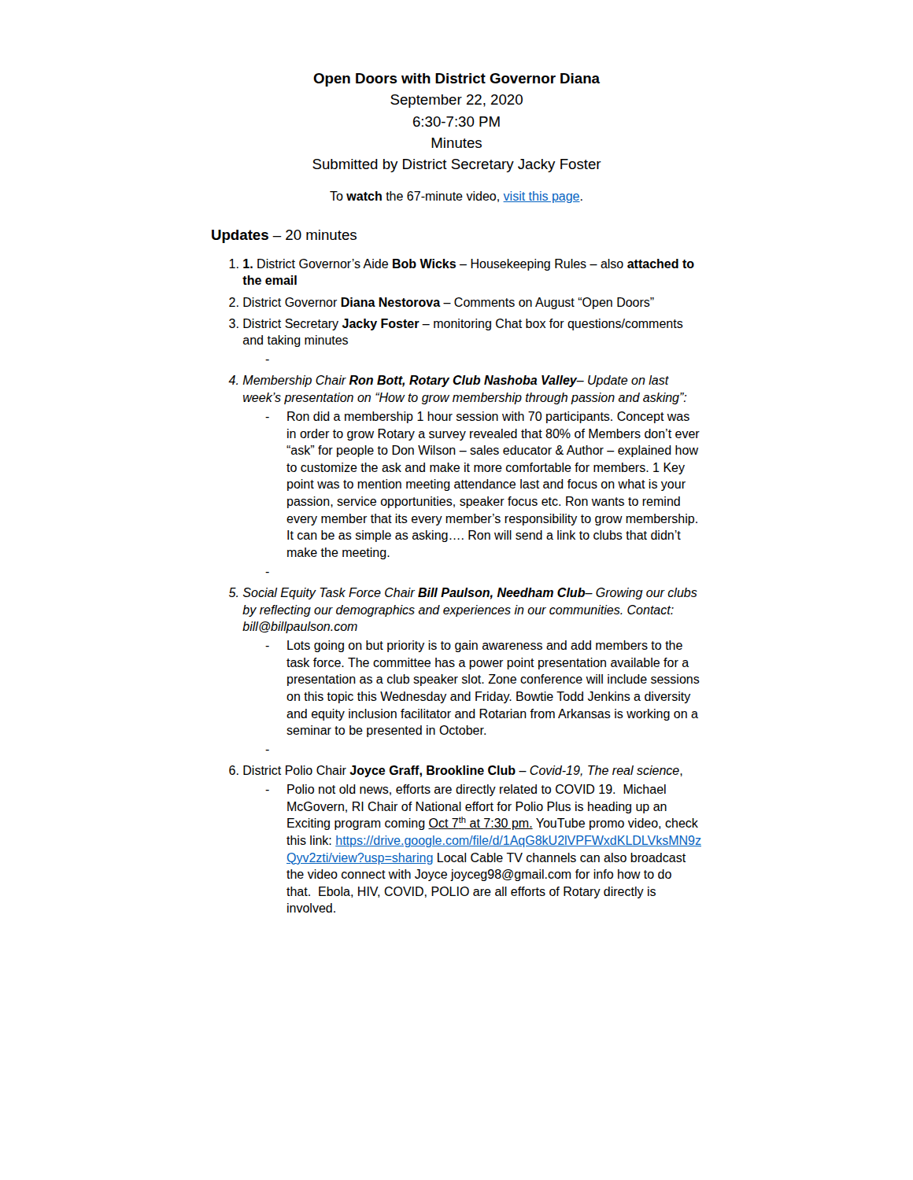Open Doors with District Governor Diana
September 22, 2020
6:30-7:30 PM
Minutes
Submitted by District Secretary Jacky Foster
To watch the 67-minute video, visit this page.
Updates – 20 minutes
1. District Governor’s Aide Bob Wicks – Housekeeping Rules – also attached to the email
District Governor Diana Nestorova – Comments on August “Open Doors”
District Secretary Jacky Foster – monitoring Chat box for questions/comments and taking minutes
Membership Chair Ron Bott, Rotary Club Nashoba Valley– Update on last week’s presentation on “How to grow membership through passion and asking”:
Ron did a membership 1 hour session with 70 participants. Concept was in order to grow Rotary a survey revealed that 80% of Members don’t ever “ask” for people to Don Wilson – sales educator & Author – explained how to customize the ask and make it more comfortable for members. 1 Key point was to mention meeting attendance last and focus on what is your passion, service opportunities, speaker focus etc. Ron wants to remind every member that its every member’s responsibility to grow membership. It can be as simple as asking…. Ron will send a link to clubs that didn’t make the meeting.
Social Equity Task Force Chair Bill Paulson, Needham Club– Growing our clubs by reflecting our demographics and experiences in our communities. Contact: bill@billpaulson.com
Lots going on but priority is to gain awareness and add members to the task force. The committee has a power point presentation available for a presentation as a club speaker slot. Zone conference will include sessions on this topic this Wednesday and Friday. Bowtie Todd Jenkins a diversity and equity inclusion facilitator and Rotarian from Arkansas is working on a seminar to be presented in October.
District Polio Chair Joyce Graff, Brookline Club – Covid-19, The real science,
Polio not old news, efforts are directly related to COVID 19. Michael McGovern, RI Chair of National effort for Polio Plus is heading up an Exciting program coming Oct 7th at 7:30 pm. YouTube promo video, check this link: https://drive.google.com/file/d/1AqG8kU2lVPFWxdKLDLVksMN9zQyv2zti/view?usp=sharing Local Cable TV channels can also broadcast the video connect with Joyce joyceg98@gmail.com for info how to do that. Ebola, HIV, COVID, POLIO are all efforts of Rotary directly is involved.